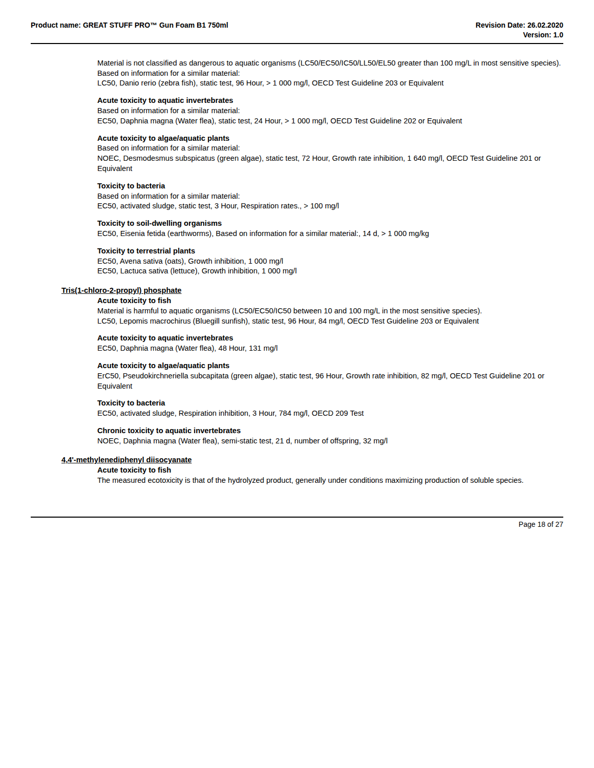Product name: GREAT STUFF PRO™ Gun Foam B1 750ml
Revision Date: 26.02.2020
Version: 1.0
Material is not classified as dangerous to aquatic organisms (LC50/EC50/IC50/LL50/EL50 greater than 100 mg/L in most sensitive species).
Based on information for a similar material:
LC50, Danio rerio (zebra fish), static test, 96 Hour, > 1 000 mg/l, OECD Test Guideline 203 or Equivalent
Acute toxicity to aquatic invertebrates
Based on information for a similar material:
EC50, Daphnia magna (Water flea), static test, 24 Hour, > 1 000 mg/l, OECD Test Guideline 202 or Equivalent
Acute toxicity to algae/aquatic plants
Based on information for a similar material:
NOEC, Desmodesmus subspicatus (green algae), static test, 72 Hour, Growth rate inhibition, 1 640 mg/l, OECD Test Guideline 201 or Equivalent
Toxicity to bacteria
Based on information for a similar material:
EC50, activated sludge, static test, 3 Hour, Respiration rates., > 100 mg/l
Toxicity to soil-dwelling organisms
EC50, Eisenia fetida (earthworms), Based on information for a similar material:, 14 d, > 1 000 mg/kg
Toxicity to terrestrial plants
EC50, Avena sativa (oats), Growth inhibition, 1 000 mg/l
EC50, Lactuca sativa (lettuce), Growth inhibition, 1 000 mg/l
Tris(1-chloro-2-propyl) phosphate
Acute toxicity to fish
Material is harmful to aquatic organisms (LC50/EC50/IC50 between 10 and 100 mg/L in the most sensitive species).
LC50, Lepomis macrochirus (Bluegill sunfish), static test, 96 Hour, 84 mg/l, OECD Test Guideline 203 or Equivalent
Acute toxicity to aquatic invertebrates
EC50, Daphnia magna (Water flea), 48 Hour, 131 mg/l
Acute toxicity to algae/aquatic plants
ErC50, Pseudokirchneriella subcapitata (green algae), static test, 96 Hour, Growth rate inhibition, 82 mg/l, OECD Test Guideline 201 or Equivalent
Toxicity to bacteria
EC50, activated sludge, Respiration inhibition, 3 Hour, 784 mg/l, OECD 209 Test
Chronic toxicity to aquatic invertebrates
NOEC, Daphnia magna (Water flea), semi-static test, 21 d, number of offspring, 32 mg/l
4,4'-methylenediphenyl diisocyanate
Acute toxicity to fish
The measured ecotoxicity is that of the hydrolyzed product, generally under conditions maximizing production of soluble species.
Page 18 of 27